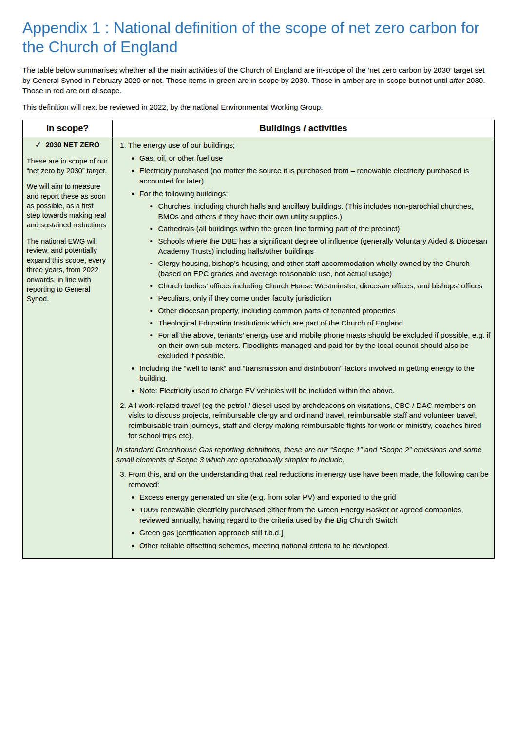Appendix 1 : National definition of the scope of net zero carbon for the Church of England
The table below summarises whether all the main activities of the Church of England are in-scope of the ‘net zero carbon by 2030’ target set by General Synod in February 2020 or not. Those items in green are in-scope by 2030. Those in amber are in-scope but not until after 2030. Those in red are out of scope.
This definition will next be reviewed in 2022, by the national Environmental Working Group.
| In scope? | Buildings / activities |
| --- | --- |
| ✓ 2030 NET ZERO These are in scope of our “net zero by 2030” target. We will aim to measure and report these as soon as possible, as a first step towards making real and sustained reductions The national EWG will review, and potentially expand this scope, every three years, from 2022 onwards, in line with reporting to General Synod. | The energy use of our buildings; Gas, oil, or other fuel use Electricity purchased (no matter the source it is purchased from – renewable electricity purchased is accounted for later) For the following buildings; Churches, including church halls and ancillary buildings. (This includes non-parochial churches, BMOs and others if they have their own utility supplies.) Cathedrals (all buildings within the green line forming part of the precinct) Schools where the DBE has a significant degree of influence (generally Voluntary Aided & Diocesan Academy Trusts) including halls/other buildings Clergy housing, bishop’s housing, and other staff accommodation wholly owned by the Church (based on EPC grades and average reasonable use, not actual usage) Church bodies’ offices including Church House Westminster, diocesan offices, and bishops’ offices Peculiars, only if they come under faculty jurisdiction Other diocesan property, including common parts of tenanted properties Theological Education Institutions which are part of the Church of England For all the above, tenants’ energy use and mobile phone masts should be excluded if possible, e.g. if on their own sub-meters. Floodlights managed and paid for by the local council should also be excluded if possible. Including the “well to tank” and “transmission and distribution” factors involved in getting energy to the building. Note: Electricity used to charge EV vehicles will be included within the above. All work-related travel (eg the petrol / diesel used by archdeacons on visitations, CBC / DAC members on visits to discuss projects, reimbursable clergy and ordinand travel, reimbursable staff and volunteer travel, reimbursable train journeys, staff and clergy making reimbursable flights for work or ministry, coaches hired for school trips etc). In standard Greenhouse Gas reporting definitions, these are our “Scope 1” and “Scope 2” emissions and some small elements of Scope 3 which are operationally simpler to include. From this, and on the understanding that real reductions in energy use have been made, the following can be removed: Excess energy generated on site (e.g. from solar PV) and exported to the grid 100% renewable electricity purchased either from the Green Energy Basket or agreed companies, reviewed annually, having regard to the criteria used by the Big Church Switch Green gas [certification approach still t.b.d.] Other reliable offsetting schemes, meeting national criteria to be developed. |